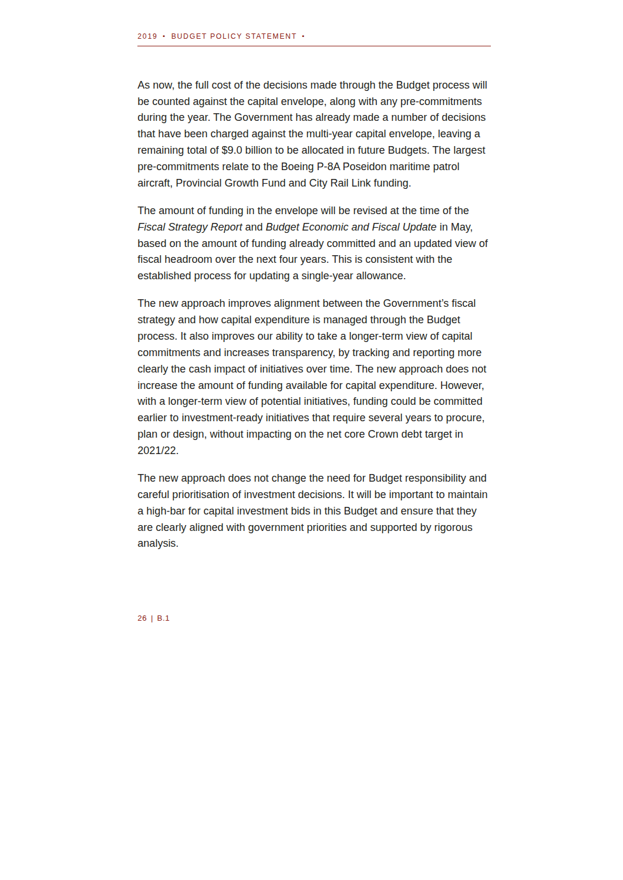2019 ▪ Budget Policy Statement ▪
As now, the full cost of the decisions made through the Budget process will be counted against the capital envelope, along with any pre-commitments during the year. The Government has already made a number of decisions that have been charged against the multi-year capital envelope, leaving a remaining total of $9.0 billion to be allocated in future Budgets. The largest pre-commitments relate to the Boeing P-8A Poseidon maritime patrol aircraft, Provincial Growth Fund and City Rail Link funding.
The amount of funding in the envelope will be revised at the time of the Fiscal Strategy Report and Budget Economic and Fiscal Update in May, based on the amount of funding already committed and an updated view of fiscal headroom over the next four years. This is consistent with the established process for updating a single-year allowance.
The new approach improves alignment between the Government’s fiscal strategy and how capital expenditure is managed through the Budget process. It also improves our ability to take a longer-term view of capital commitments and increases transparency, by tracking and reporting more clearly the cash impact of initiatives over time. The new approach does not increase the amount of funding available for capital expenditure. However, with a longer-term view of potential initiatives, funding could be committed earlier to investment-ready initiatives that require several years to procure, plan or design, without impacting on the net core Crown debt target in 2021/22.
The new approach does not change the need for Budget responsibility and careful prioritisation of investment decisions. It will be important to maintain a high-bar for capital investment bids in this Budget and ensure that they are clearly aligned with government priorities and supported by rigorous analysis.
26|B.1